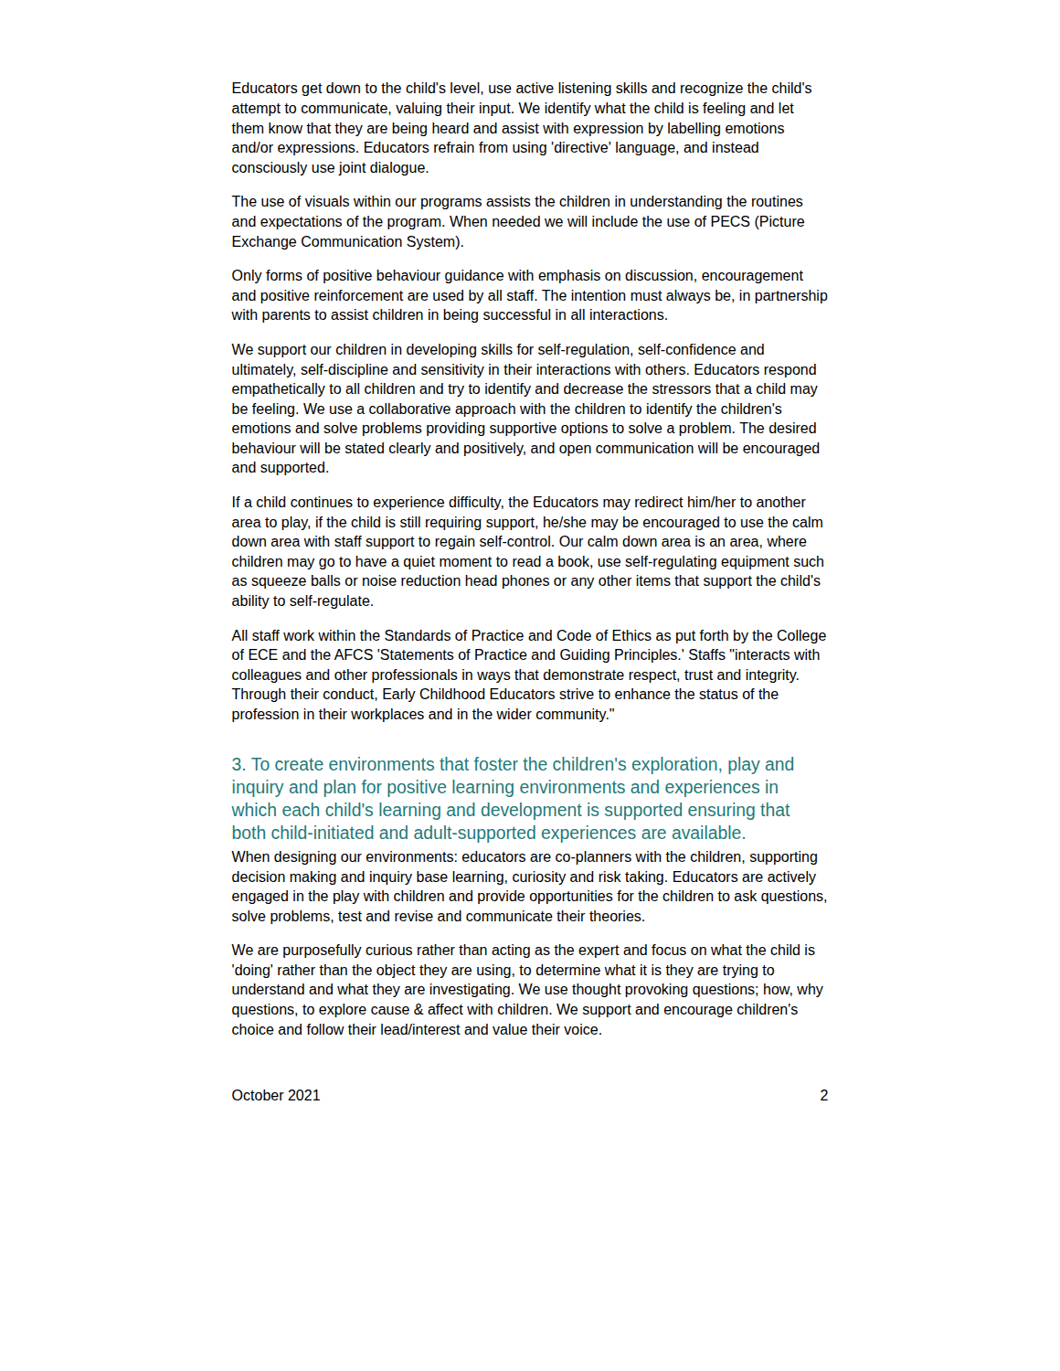Educators get down to the child's level, use active listening skills and recognize the child's attempt to communicate, valuing their input. We identify what the child is feeling and let them know that they are being heard and assist with expression by labelling emotions and/or expressions. Educators refrain from using 'directive' language, and instead consciously use joint dialogue.
The use of visuals within our programs assists the children in understanding the routines and expectations of the program. When needed we will include the use of PECS (Picture Exchange Communication System).
Only forms of positive behaviour guidance with emphasis on discussion, encouragement and positive reinforcement are used by all staff. The intention must always be, in partnership with parents to assist children in being successful in all interactions.
We support our children in developing skills for self-regulation, self-confidence and ultimately, self-discipline and sensitivity in their interactions with others. Educators respond empathetically to all children and try to identify and decrease the stressors that a child may be feeling. We use a collaborative approach with the children to identify the children's emotions and solve problems providing supportive options to solve a problem. The desired behaviour will be stated clearly and positively, and open communication will be encouraged and supported.
If a child continues to experience difficulty, the Educators may redirect him/her to another area to play, if the child is still requiring support, he/she may be encouraged to use the calm down area with staff support to regain self-control. Our calm down area is an area, where children may go to have a quiet moment to read a book, use self-regulating equipment such as squeeze balls or noise reduction head phones or any other items that support the child's ability to self-regulate.
All staff work within the Standards of Practice and Code of Ethics as put forth by the College of ECE and the AFCS 'Statements of Practice and Guiding Principles.' Staffs "interacts with colleagues and other professionals in ways that demonstrate respect, trust and integrity. Through their conduct, Early Childhood Educators strive to enhance the status of the profession in their workplaces and in the wider community."
3. To create environments that foster the children's exploration, play and inquiry and plan for positive learning environments and experiences in which each child's learning and development is supported ensuring that both child-initiated and adult-supported experiences are available.
When designing our environments: educators are co-planners with the children, supporting decision making and inquiry base learning, curiosity and risk taking. Educators are actively engaged in the play with children and provide opportunities for the children to ask questions, solve problems, test and revise and communicate their theories.
We are purposefully curious rather than acting as the expert and focus on what the child is 'doing' rather than the object they are using, to determine what it is they are trying to understand and what they are investigating. We use thought provoking questions; how, why questions, to explore cause & affect with children. We support and encourage children's choice and follow their lead/interest and value their voice.
October 2021 2